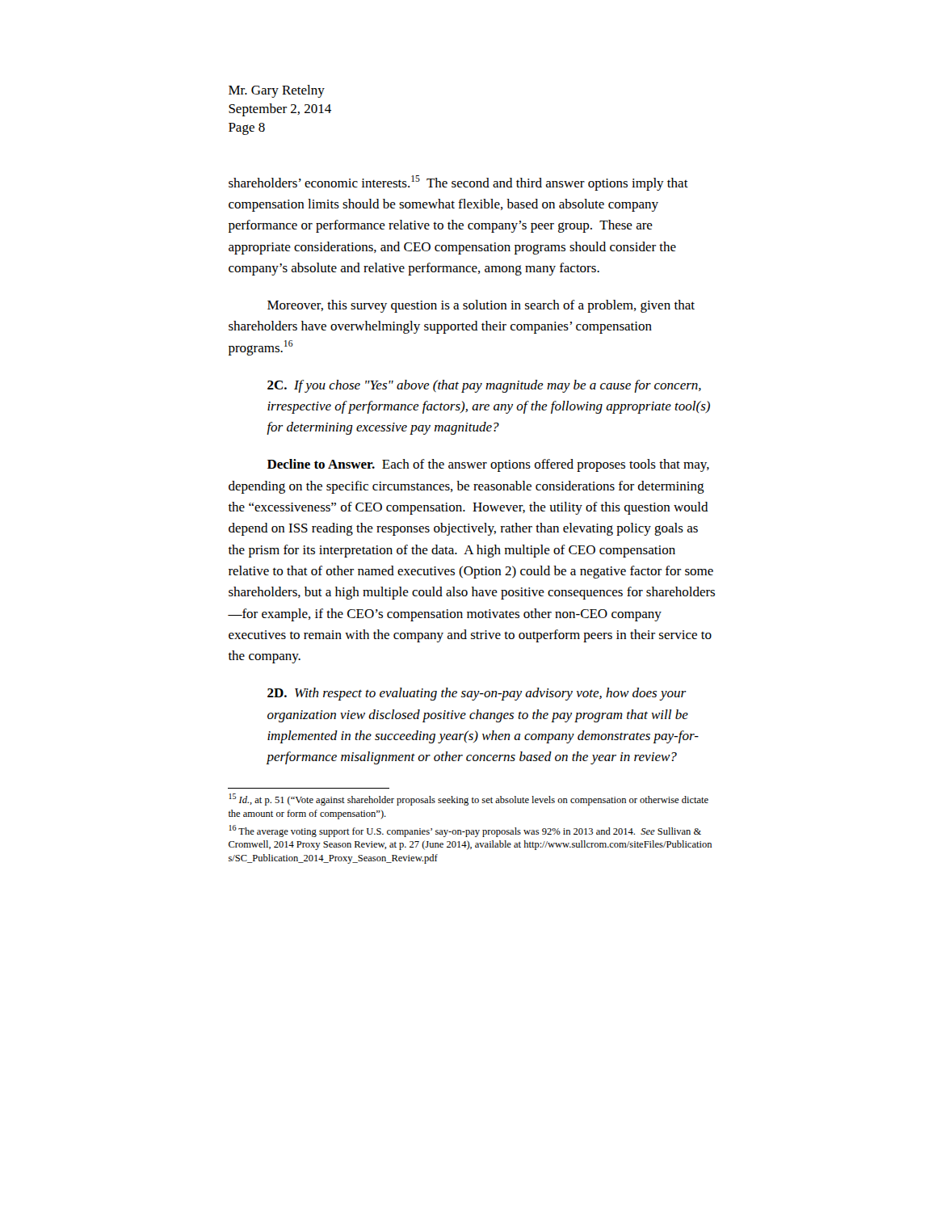Mr. Gary Retelny
September 2, 2014
Page 8
shareholders’ economic interests.15 The second and third answer options imply that compensation limits should be somewhat flexible, based on absolute company performance or performance relative to the company’s peer group. These are appropriate considerations, and CEO compensation programs should consider the company’s absolute and relative performance, among many factors.
Moreover, this survey question is a solution in search of a problem, given that shareholders have overwhelmingly supported their companies’ compensation programs.16
2C. If you chose "Yes" above (that pay magnitude may be a cause for concern, irrespective of performance factors), are any of the following appropriate tool(s) for determining excessive pay magnitude?
Decline to Answer. Each of the answer options offered proposes tools that may, depending on the specific circumstances, be reasonable considerations for determining the “excessiveness” of CEO compensation. However, the utility of this question would depend on ISS reading the responses objectively, rather than elevating policy goals as the prism for its interpretation of the data. A high multiple of CEO compensation relative to that of other named executives (Option 2) could be a negative factor for some shareholders, but a high multiple could also have positive consequences for shareholders—for example, if the CEO’s compensation motivates other non-CEO company executives to remain with the company and strive to outperform peers in their service to the company.
2D. With respect to evaluating the say-on-pay advisory vote, how does your organization view disclosed positive changes to the pay program that will be implemented in the succeeding year(s) when a company demonstrates pay-for-performance misalignment or other concerns based on the year in review?
15 Id., at p. 51 (“Vote against shareholder proposals seeking to set absolute levels on compensation or otherwise dictate the amount or form of compensation”).
16 The average voting support for U.S. companies’ say-on-pay proposals was 92% in 2013 and 2014. See Sullivan & Cromwell, 2014 Proxy Season Review, at p. 27 (June 2014), available at http://www.sullcrom.com/siteFiles/Publications/SC_Publication_2014_Proxy_Season_Review.pdf